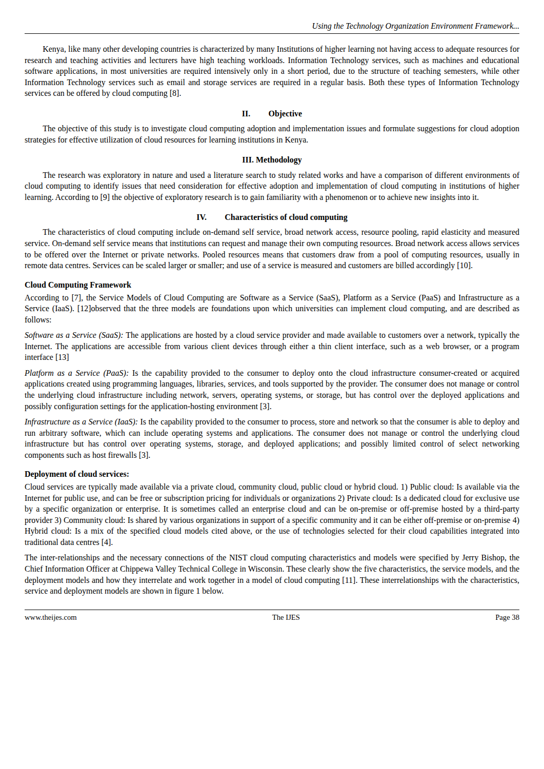Using the Technology Organization Environment Framework...
Kenya, like many other developing countries is characterized by many Institutions of higher learning not having access to adequate resources for research and teaching activities and lecturers have high teaching workloads. Information Technology services, such as machines and educational software applications, in most universities are required intensively only in a short period, due to the structure of teaching semesters, while other Information Technology services such as email and storage services are required in a regular basis. Both these types of Information Technology services can be offered by cloud computing [8].
II. Objective
The objective of this study is to investigate cloud computing adoption and implementation issues and formulate suggestions for cloud adoption strategies for effective utilization of cloud resources for learning institutions in Kenya.
III. Methodology
The research was exploratory in nature and used a literature search to study related works and have a comparison of different environments of cloud computing to identify issues that need consideration for effective adoption and implementation of cloud computing in institutions of higher learning. According to [9] the objective of exploratory research is to gain familiarity with a phenomenon or to achieve new insights into it.
IV. Characteristics of cloud computing
The characteristics of cloud computing include on-demand self service, broad network access, resource pooling, rapid elasticity and measured service. On-demand self service means that institutions can request and manage their own computing resources. Broad network access allows services to be offered over the Internet or private networks. Pooled resources means that customers draw from a pool of computing resources, usually in remote data centres. Services can be scaled larger or smaller; and use of a service is measured and customers are billed accordingly [10].
Cloud Computing Framework
According to [7], the Service Models of Cloud Computing are Software as a Service (SaaS), Platform as a Service (PaaS) and Infrastructure as a Service (IaaS). [12]observed that the three models are foundations upon which universities can implement cloud computing, and are described as follows:
Software as a Service (SaaS): The applications are hosted by a cloud service provider and made available to customers over a network, typically the Internet. The applications are accessible from various client devices through either a thin client interface, such as a web browser, or a program interface [13]
Platform as a Service (PaaS): Is the capability provided to the consumer to deploy onto the cloud infrastructure consumer-created or acquired applications created using programming languages, libraries, services, and tools supported by the provider. The consumer does not manage or control the underlying cloud infrastructure including network, servers, operating systems, or storage, but has control over the deployed applications and possibly configuration settings for the application-hosting environment [3].
Infrastructure as a Service (IaaS): Is the capability provided to the consumer to process, store and network so that the consumer is able to deploy and run arbitrary software, which can include operating systems and applications. The consumer does not manage or control the underlying cloud infrastructure but has control over operating systems, storage, and deployed applications; and possibly limited control of select networking components such as host firewalls [3].
Deployment of cloud services:
Cloud services are typically made available via a private cloud, community cloud, public cloud or hybrid cloud. 1) Public cloud: Is available via the Internet for public use, and can be free or subscription pricing for individuals or organizations 2) Private cloud: Is a dedicated cloud for exclusive use by a specific organization or enterprise. It is sometimes called an enterprise cloud and can be on-premise or off-premise hosted by a third-party provider 3) Community cloud: Is shared by various organizations in support of a specific community and it can be either off-premise or on-premise 4) Hybrid cloud: Is a mix of the specified cloud models cited above, or the use of technologies selected for their cloud capabilities integrated into traditional data centres [4].
The inter-relationships and the necessary connections of the NIST cloud computing characteristics and models were specified by Jerry Bishop, the Chief Information Officer at Chippewa Valley Technical College in Wisconsin. These clearly show the five characteristics, the service models, and the deployment models and how they interrelate and work together in a model of cloud computing [11]. These interrelationships with the characteristics, service and deployment models are shown in figure 1 below.
www.theijes.com The IJES Page 38